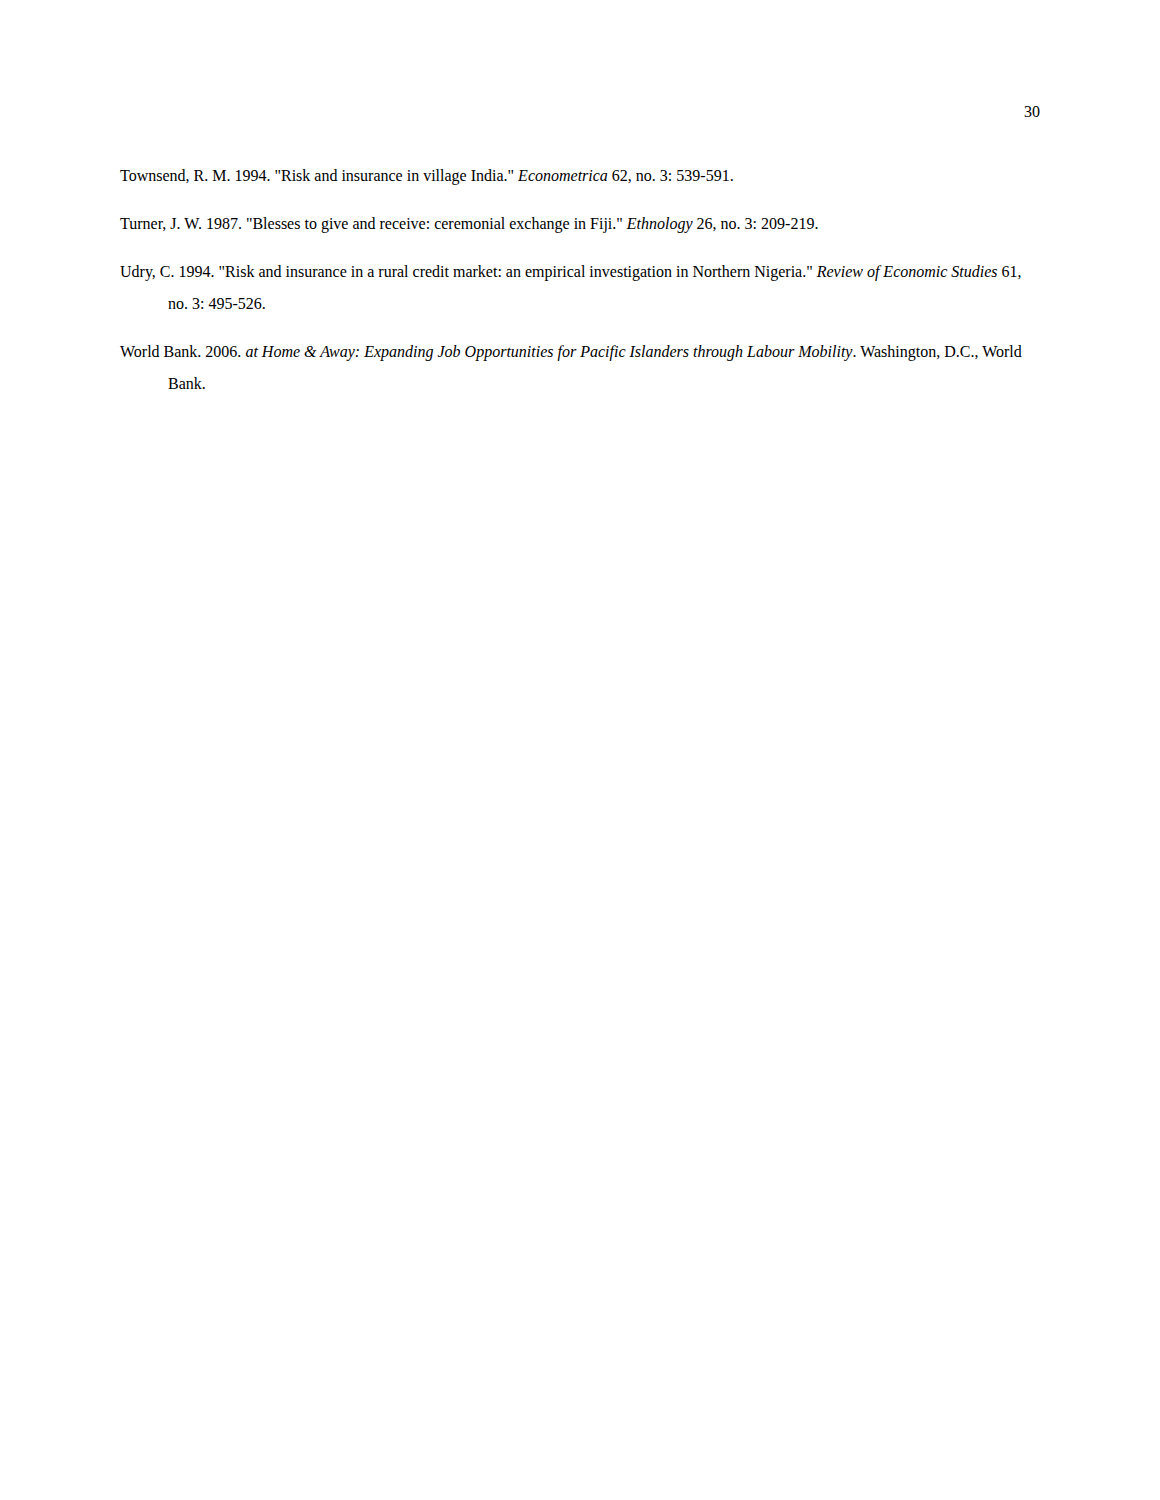30
Townsend, R. M. 1994. "Risk and insurance in village India." Econometrica 62, no. 3: 539-591.
Turner, J. W. 1987. "Blesses to give and receive: ceremonial exchange in Fiji." Ethnology 26, no. 3: 209-219.
Udry, C. 1994. "Risk and insurance in a rural credit market: an empirical investigation in Northern Nigeria." Review of Economic Studies 61, no. 3: 495-526.
World Bank. 2006. at Home & Away: Expanding Job Opportunities for Pacific Islanders through Labour Mobility. Washington, D.C., World Bank.